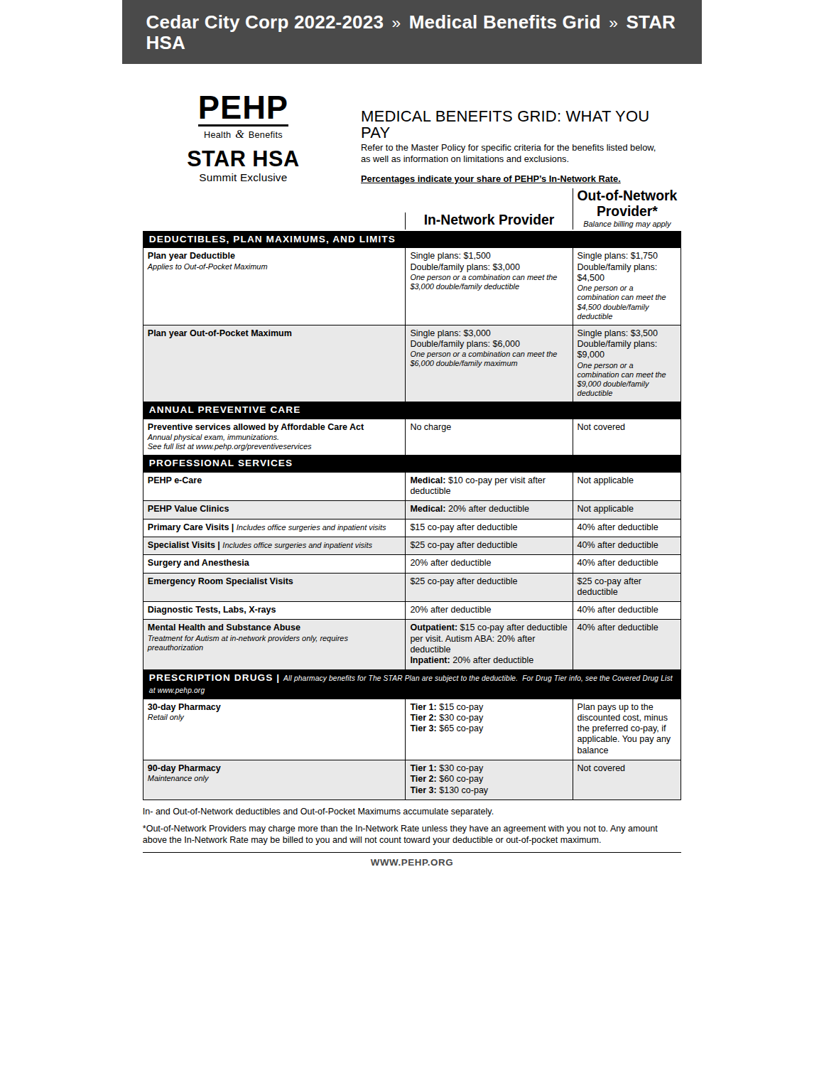Cedar City Corp 2022-2023 » Medical Benefits Grid » STAR HSA
PEHP
Health & Benefits
STAR HSA
Summit Exclusive
MEDICAL BENEFITS GRID: WHAT YOU PAY
Refer to the Master Policy for specific criteria for the benefits listed below,
as well as information on limitations and exclusions.
Percentages indicate your share of PEHP’s In-Network Rate.
In-Network Provider
Out-of-Network Provider*Balance billing may apply
| DEDUCTIBLES, PLAN MAXIMUMS, AND LIMITS |
| Plan year Deductible Applies to Out-of-Pocket Maximum | Single plans: $1,500 Double/family plans: $3,000 One person or a combination can meet the $3,000 double/family deductible | Single plans: $1,750 Double/family plans: $4,500 One person or a combination can meet the $4,500 double/family deductible |
| Plan year Out-of-Pocket Maximum | Single plans: $3,000 Double/family plans: $6,000 One person or a combination can meet the $6,000 double/family maximum | Single plans: $3,500 Double/family plans: $9,000 One person or a combination can meet the $9,000 double/family deductible |
| ANNUAL PREVENTIVE CARE |
| Preventive services allowed by Affordable Care Act Annual physical exam, immunizations. See full list at www.pehp.org/preventiveservices | No charge | Not covered |
| PROFESSIONAL SERVICES |
| PEHP e-Care | Medical: $10 co-pay per visit after deductible | Not applicable |
| PEHP Value Clinics | Medical: 20% after deductible | Not applicable |
| Primary Care Visits / Includes office surgeries and inpatient visits | $15 co-pay after deductible | 40% after deductible |
| Specialist Visits / Includes office surgeries and inpatient visits | $25 co-pay after deductible | 40% after deductible |
| Surgery and Anesthesia | 20% after deductible | 40% after deductible |
| Emergency Room Specialist Visits | $25 co-pay after deductible | $25 co-pay after deductible |
| Diagnostic Tests, Labs, X-rays | 20% after deductible | 40% after deductible |
| Mental Health and Substance Abuse Treatment for Autism at in-network providers only, requires preauthorization | Outpatient: $15 co-pay after deductible per visit. Autism ABA: 20% after deductible Inpatient: 20% after deductible | 40% after deductible |
| PRESCRIPTION DRUGS / All pharmacy benefits for The STAR Plan are subject to the deductible. For Drug Tier info, see the Covered Drug List at www.pehp.org |
| 30-day Pharmacy Retail only | Tier 1: $15 co-pay Tier 2: $30 co-pay Tier 3: $65 co-pay | Plan pays up to the discounted cost, minus the preferred co-pay, if applicable. You pay any balance |
| 90-day Pharmacy Maintenance only | Tier 1: $30 co-pay Tier 2: $60 co-pay Tier 3: $130 co-pay | Not covered |
In- and Out-of-Network deductibles and Out-of-Pocket Maximums accumulate separately.
*Out-of-Network Providers may charge more than the In-Network Rate unless they have an agreement with you not to. Any amount above the In-Network Rate may be billed to you and will not count toward your deductible or out-of-pocket maximum.
WWW.PEHP.ORG